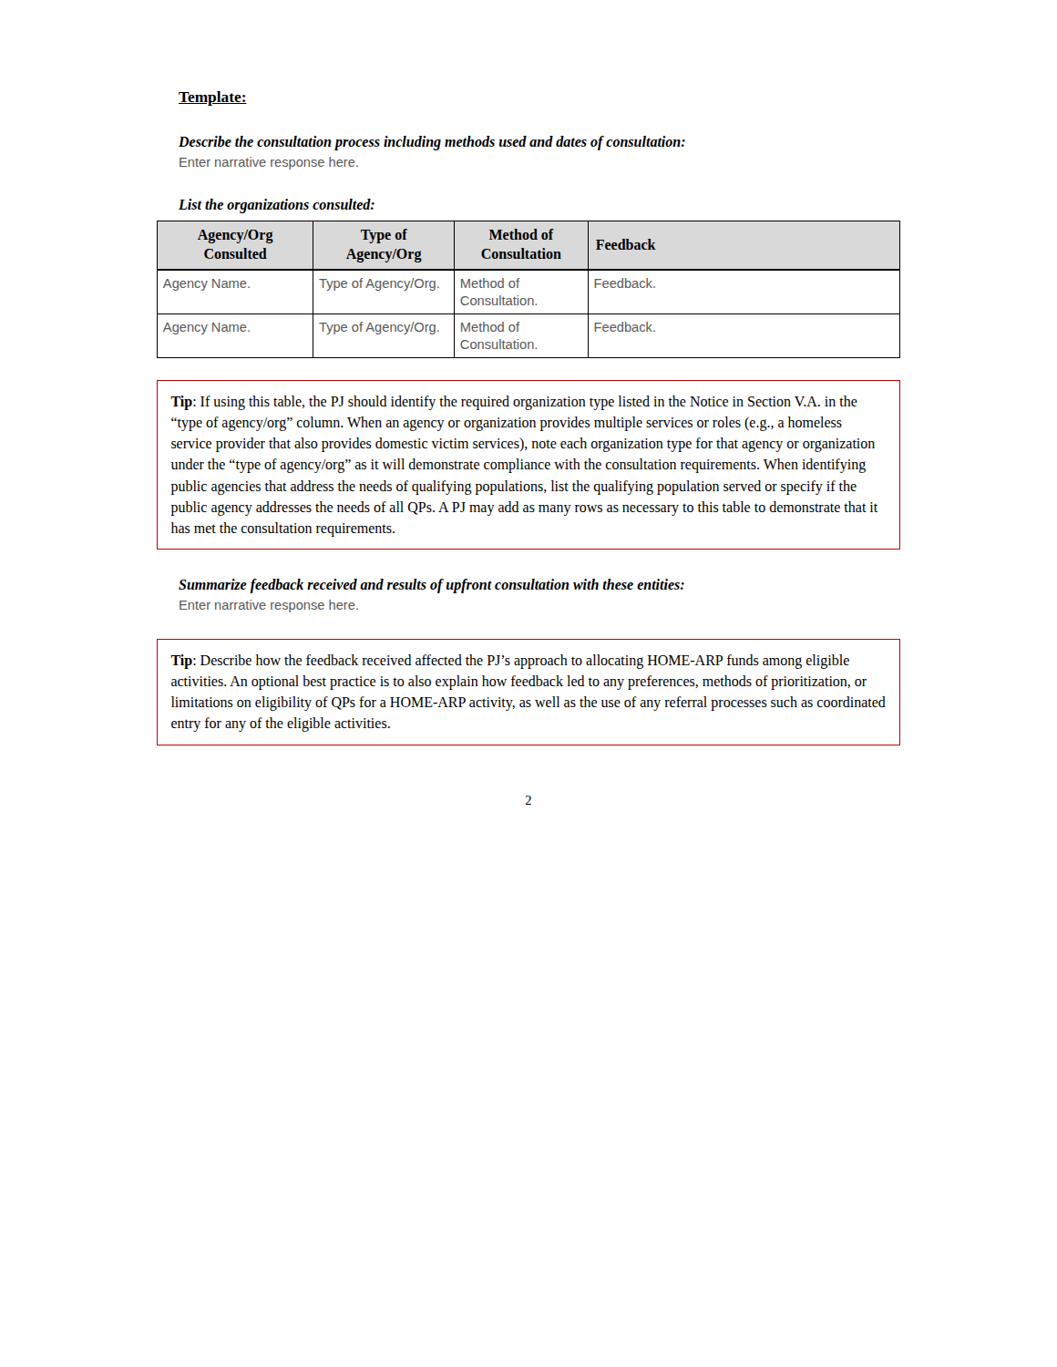Template:
Describe the consultation process including methods used and dates of consultation:
Enter narrative response here.
List the organizations consulted:
| Agency/Org Consulted | Type of Agency/Org | Method of Consultation | Feedback |
| --- | --- | --- | --- |
| Agency Name. | Type of Agency/Org. | Method of Consultation. | Feedback. |
| Agency Name. | Type of Agency/Org. | Method of Consultation. | Feedback. |
Tip: If using this table, the PJ should identify the required organization type listed in the Notice in Section V.A. in the “type of agency/org” column. When an agency or organization provides multiple services or roles (e.g., a homeless service provider that also provides domestic victim services), note each organization type for that agency or organization under the “type of agency/org” as it will demonstrate compliance with the consultation requirements. When identifying public agencies that address the needs of qualifying populations, list the qualifying population served or specify if the public agency addresses the needs of all QPs. A PJ may add as many rows as necessary to this table to demonstrate that it has met the consultation requirements.
Summarize feedback received and results of upfront consultation with these entities:
Enter narrative response here.
Tip: Describe how the feedback received affected the PJ’s approach to allocating HOME-ARP funds among eligible activities. An optional best practice is to also explain how feedback led to any preferences, methods of prioritization, or limitations on eligibility of QPs for a HOME-ARP activity, as well as the use of any referral processes such as coordinated entry for any of the eligible activities.
2